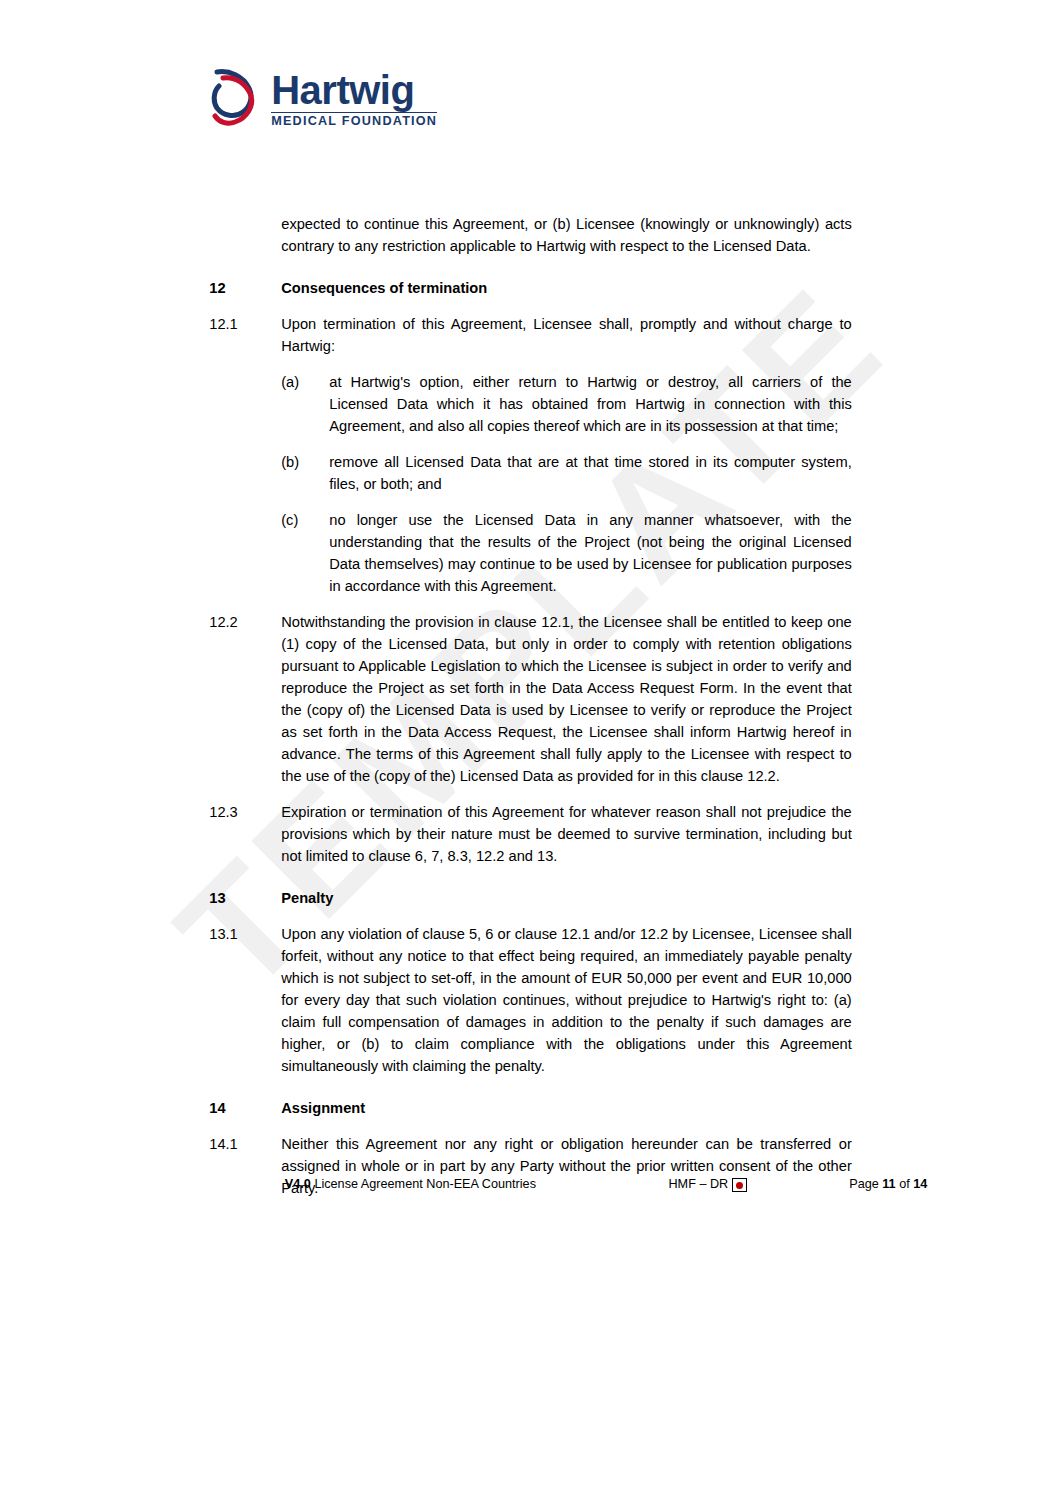TEMPLATE
Hartwig
MEDICAL FOUNDATION
expected to continue this Agreement, or (b) Licensee (knowingly or unknowingly) acts contrary to any restriction applicable to Hartwig with respect to the Licensed Data.
12 Consequences of termination
12.1
Upon termination of this Agreement, Licensee shall, promptly and without charge to Hartwig:
(a) at Hartwig's option, either return to Hartwig or destroy, all carriers of the Licensed Data which it has obtained from Hartwig in connection with this Agreement, and also all copies thereof which are in its possession at that time;
(b) remove all Licensed Data that are at that time stored in its computer system, files, or both; and
(c) no longer use the Licensed Data in any manner whatsoever, with the understanding that the results of the Project (not being the original Licensed Data themselves) may continue to be used by Licensee for publication purposes in accordance with this Agreement.
12.2
Notwithstanding the provision in clause 12.1, the Licensee shall be entitled to keep one (1) copy of the Licensed Data, but only in order to comply with retention obligations pursuant to Applicable Legislation to which the Licensee is subject in order to verify and reproduce the Project as set forth in the Data Access Request Form. In the event that the (copy of) the Licensed Data is used by Licensee to verify or reproduce the Project as set forth in the Data Access Request, the Licensee shall inform Hartwig hereof in advance. The terms of this Agreement shall fully apply to the Licensee with respect to the use of the (copy of the) Licensed Data as provided for in this clause 12.2.
12.3
Expiration or termination of this Agreement for whatever reason shall not prejudice the provisions which by their nature must be deemed to survive termination, including but not limited to clause 6, 7, 8.3, 12.2 and 13.
13 Penalty
13.1
Upon any violation of clause 5, 6 or clause 12.1 and/or 12.2 by Licensee, Licensee shall forfeit, without any notice to that effect being required, an immediately payable penalty which is not subject to set-off, in the amount of EUR 50,000 per event and EUR 10,000 for every day that such violation continues, without prejudice to Hartwig's right to: (a) claim full compensation of damages in addition to the penalty if such damages are higher, or (b) to claim compliance with the obligations under this Agreement simultaneously with claiming the penalty.
14 Assignment
14.1
Neither this Agreement nor any right or obligation hereunder can be transferred or assigned in whole or in part by any Party without the prior written consent of the other Party.
V4.0 License Agreement Non-EEA Countries
HMF – DR
Page 11 of 14